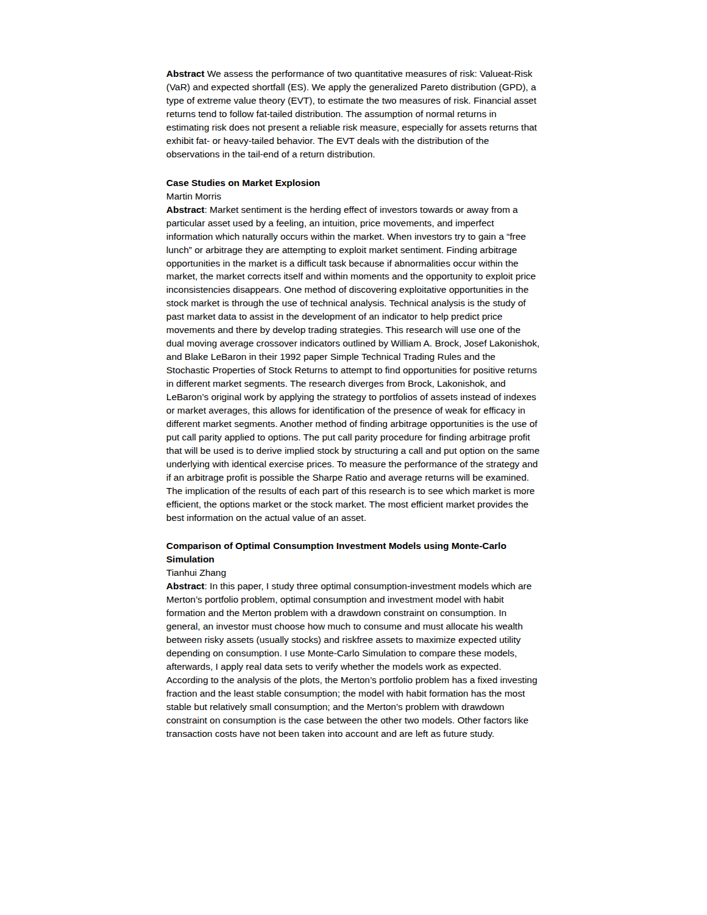Abstract We assess the performance of two quantitative measures of risk: Valueat-Risk (VaR) and expected shortfall (ES). We apply the generalized Pareto distribution (GPD), a type of extreme value theory (EVT), to estimate the two measures of risk. Financial asset returns tend to follow fat-tailed distribution. The assumption of normal returns in estimating risk does not present a reliable risk measure, especially for assets returns that exhibit fat- or heavy-tailed behavior. The EVT deals with the distribution of the observations in the tail-end of a return distribution.
Case Studies on Market Explosion
Martin Morris
Abstract: Market sentiment is the herding effect of investors towards or away from a particular asset used by a feeling, an intuition, price movements, and imperfect information which naturally occurs within the market. When investors try to gain a “free lunch” or arbitrage they are attempting to exploit market sentiment. Finding arbitrage opportunities in the market is a difficult task because if abnormalities occur within the market, the market corrects itself and within moments and the opportunity to exploit price inconsistencies disappears. One method of discovering exploitative opportunities in the stock market is through the use of technical analysis. Technical analysis is the study of past market data to assist in the development of an indicator to help predict price movements and there by develop trading strategies. This research will use one of the dual moving average crossover indicators outlined by William A. Brock, Josef Lakonishok, and Blake LeBaron in their 1992 paper Simple Technical Trading Rules and the Stochastic Properties of Stock Returns to attempt to find opportunities for positive returns in different market segments. The research diverges from Brock, Lakonishok, and LeBaron’s original work by applying the strategy to portfolios of assets instead of indexes or market averages, this allows for identification of the presence of weak for efficacy in different market segments. Another method of finding arbitrage opportunities is the use of put call parity applied to options. The put call parity procedure for finding arbitrage profit that will be used is to derive implied stock by structuring a call and put option on the same underlying with identical exercise prices. To measure the performance of the strategy and if an arbitrage profit is possible the Sharpe Ratio and average returns will be examined. The implication of the results of each part of this research is to see which market is more efficient, the options market or the stock market. The most efficient market provides the best information on the actual value of an asset.
Comparison of Optimal Consumption Investment Models using Monte-Carlo Simulation
Tianhui Zhang
Abstract: In this paper, I study three optimal consumption-investment models which are Merton’s portfolio problem, optimal consumption and investment model with habit formation and the Merton problem with a drawdown constraint on consumption. In general, an investor must choose how much to consume and must allocate his wealth between risky assets (usually stocks) and riskfree assets to maximize expected utility depending on consumption. I use Monte-Carlo Simulation to compare these models, afterwards, I apply real data sets to verify whether the models work as expected. According to the analysis of the plots, the Merton’s portfolio problem has a fixed investing fraction and the least stable consumption; the model with habit formation has the most stable but relatively small consumption; and the Merton’s problem with drawdown constraint on consumption is the case between the other two models. Other factors like transaction costs have not been taken into account and are left as future study.